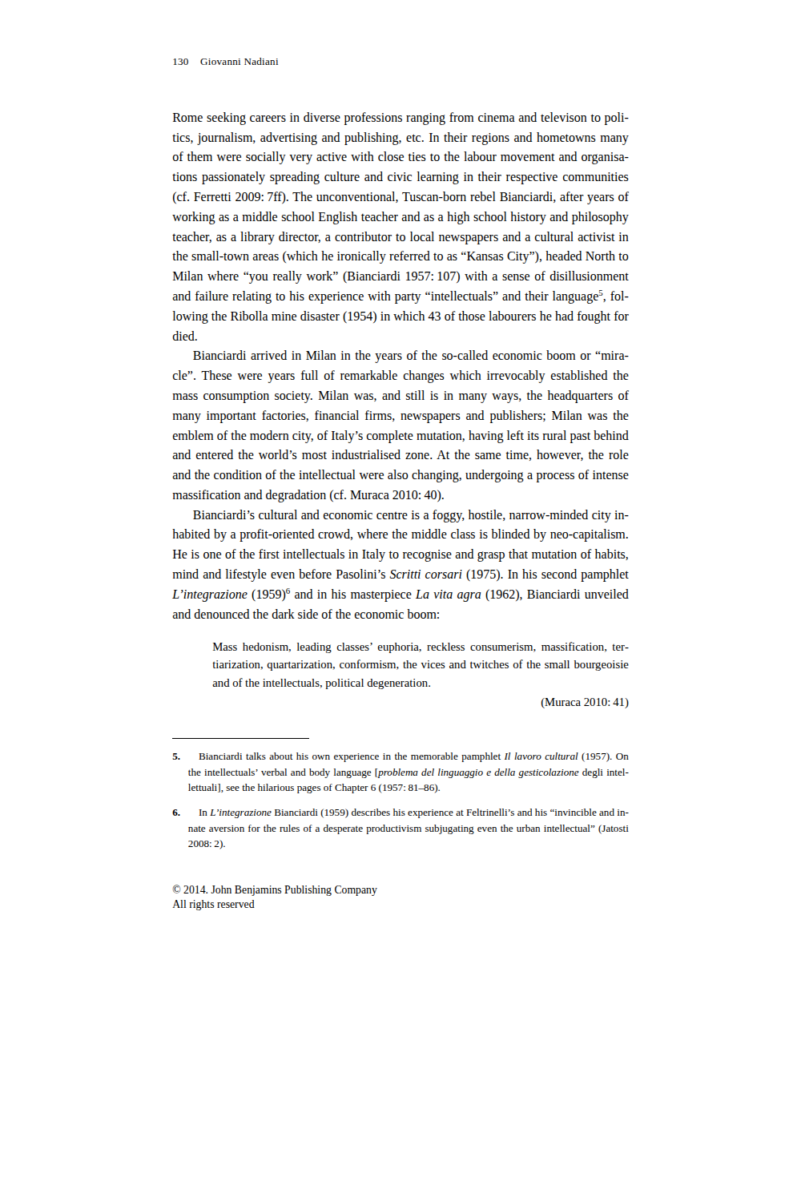130 Giovanni Nadiani
Rome seeking careers in diverse professions ranging from cinema and televison to politics, journalism, advertising and publishing, etc. In their regions and hometowns many of them were socially very active with close ties to the labour movement and organisations passionately spreading culture and civic learning in their respective communities (cf. Ferretti 2009: 7ff). The unconventional, Tuscan-born rebel Bianciardi, after years of working as a middle school English teacher and as a high school history and philosophy teacher, as a library director, a contributor to local newspapers and a cultural activist in the small-town areas (which he ironically referred to as “Kansas City”), headed North to Milan where “you really work” (Bianciardi 1957: 107) with a sense of disillusionment and failure relating to his experience with party “intellectuals” and their language5, following the Ribolla mine disaster (1954) in which 43 of those labourers he had fought for died.
Bianciardi arrived in Milan in the years of the so-called economic boom or “miracle”. These were years full of remarkable changes which irrevocably established the mass consumption society. Milan was, and still is in many ways, the headquarters of many important factories, financial firms, newspapers and publishers; Milan was the emblem of the modern city, of Italy’s complete mutation, having left its rural past behind and entered the world’s most industrialised zone. At the same time, however, the role and the condition of the intellectual were also changing, undergoing a process of intense massification and degradation (cf. Muraca 2010: 40).
Bianciardi’s cultural and economic centre is a foggy, hostile, narrow-minded city inhabited by a profit-oriented crowd, where the middle class is blinded by neo-capitalism. He is one of the first intellectuals in Italy to recognise and grasp that mutation of habits, mind and lifestyle even before Pasolini’s Scritti corsari (1975). In his second pamphlet L’integrazione (1959)6 and in his masterpiece La vita agra (1962), Bianciardi unveiled and denounced the dark side of the economic boom:
Mass hedonism, leading classes’ euphoria, reckless consumerism, massification, tertiarization, quartarization, conformism, the vices and twitches of the small bourgeoisie and of the intellectuals, political degeneration.(Muraca 2010: 41)
5. Bianciardi talks about his own experience in the memorable pamphlet Il lavoro cultural (1957). On the intellectuals’ verbal and body language [problema del linguaggio e della gesticolazione degli intellettuali], see the hilarious pages of Chapter 6 (1957: 81–86).
6. In L’integrazione Bianciardi (1959) describes his experience at Feltrinelli’s and his “invincible and innate aversion for the rules of a desperate productivism subjugating even the urban intellectual” (Jatosti 2008: 2).
© 2014. John Benjamins Publishing Company
All rights reserved